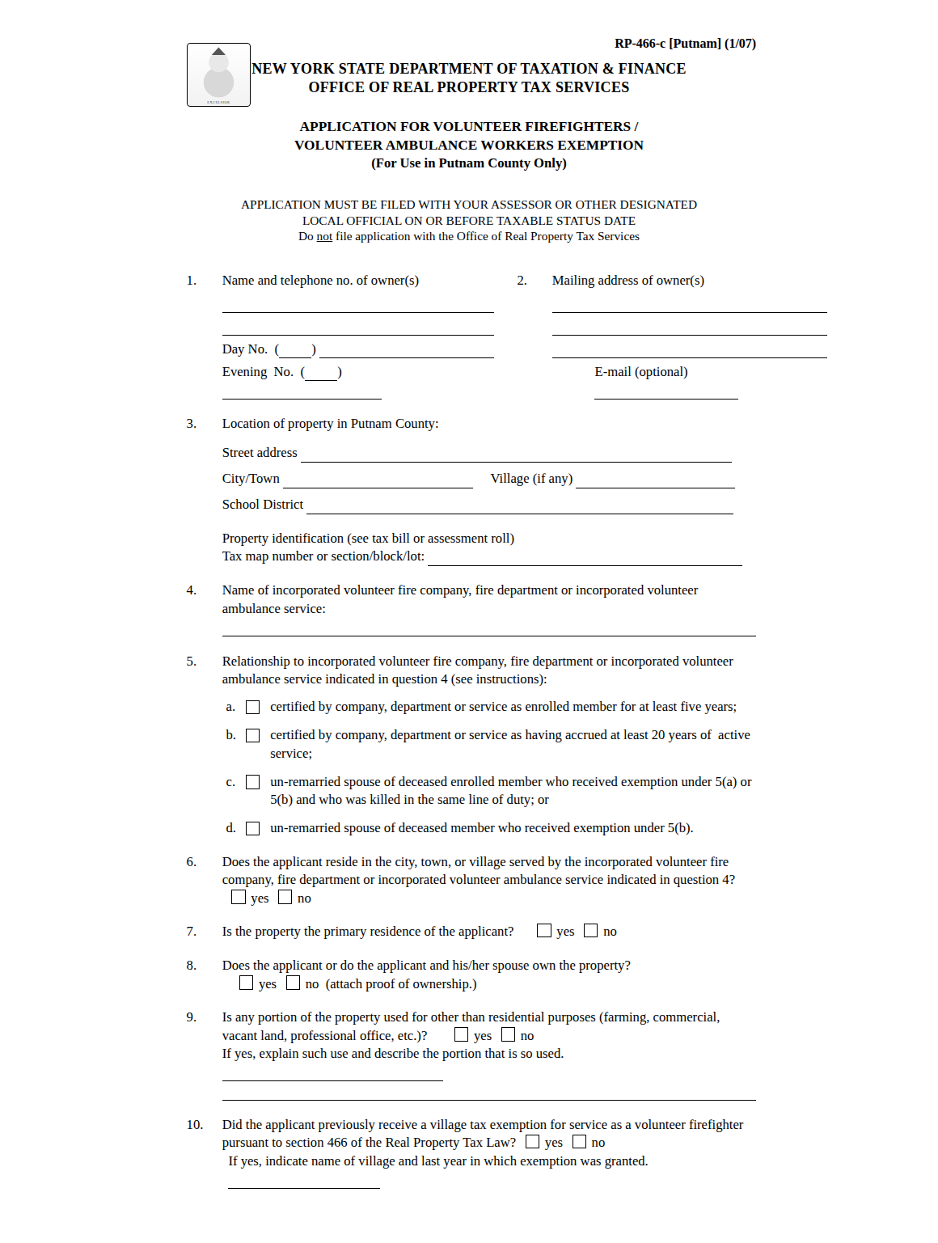RP-466-c [Putnam] (1/07)
NEW YORK STATE DEPARTMENT OF TAXATION & FINANCE
OFFICE OF REAL PROPERTY TAX SERVICES
APPLICATION FOR VOLUNTEER FIREFIGHTERS /
VOLUNTEER AMBULANCE WORKERS EXEMPTION
(For Use in Putnam County Only)
APPLICATION MUST BE FILED WITH YOUR ASSESSOR OR OTHER DESIGNATED
LOCAL OFFICIAL ON OR BEFORE TAXABLE STATUS DATE
Do not file application with the Office of Real Property Tax Services
1.
Name and telephone no. of owner(s)
Day No. ( )
Evening No. ( )
2.
Mailing address of owner(s)
E-mail (optional)
3.
Location of property in Putnam County:
Street address
City/Town Village (if any)
School District
Property identification (see tax bill or assessment roll)
Tax map number or section/block/lot:
4.
Name of incorporated volunteer fire company, fire department or incorporated volunteer ambulance service:
5.
Relationship to incorporated volunteer fire company, fire department or incorporated volunteer ambulance service indicated in question 4 (see instructions):
a. certified by company, department or service as enrolled member for at least five years;
b. certified by company, department or service as having accrued at least 20 years of active service;
c. un-remarried spouse of deceased enrolled member who received exemption under 5(a) or 5(b) and who was killed in the same line of duty; or
d. un-remarried spouse of deceased member who received exemption under 5(b).
6.
Does the applicant reside in the city, town, or village served by the incorporated volunteer fire company, fire department or incorporated volunteer ambulance service indicated in question 4? yes no
7.
Is the property the primary residence of the applicant? yes no
8.
Does the applicant or do the applicant and his/her spouse own the property? yes no (attach proof of ownership.)
9.
Is any portion of the property used for other than residential purposes (farming, commercial, vacant land, professional office, etc.)? yes no
If yes, explain such use and describe the portion that is so used.
10.
Did the applicant previously receive a village tax exemption for service as a volunteer firefighter pursuant to section 466 of the Real Property Tax Law? yes no
If yes, indicate name of village and last year in which exemption was granted.